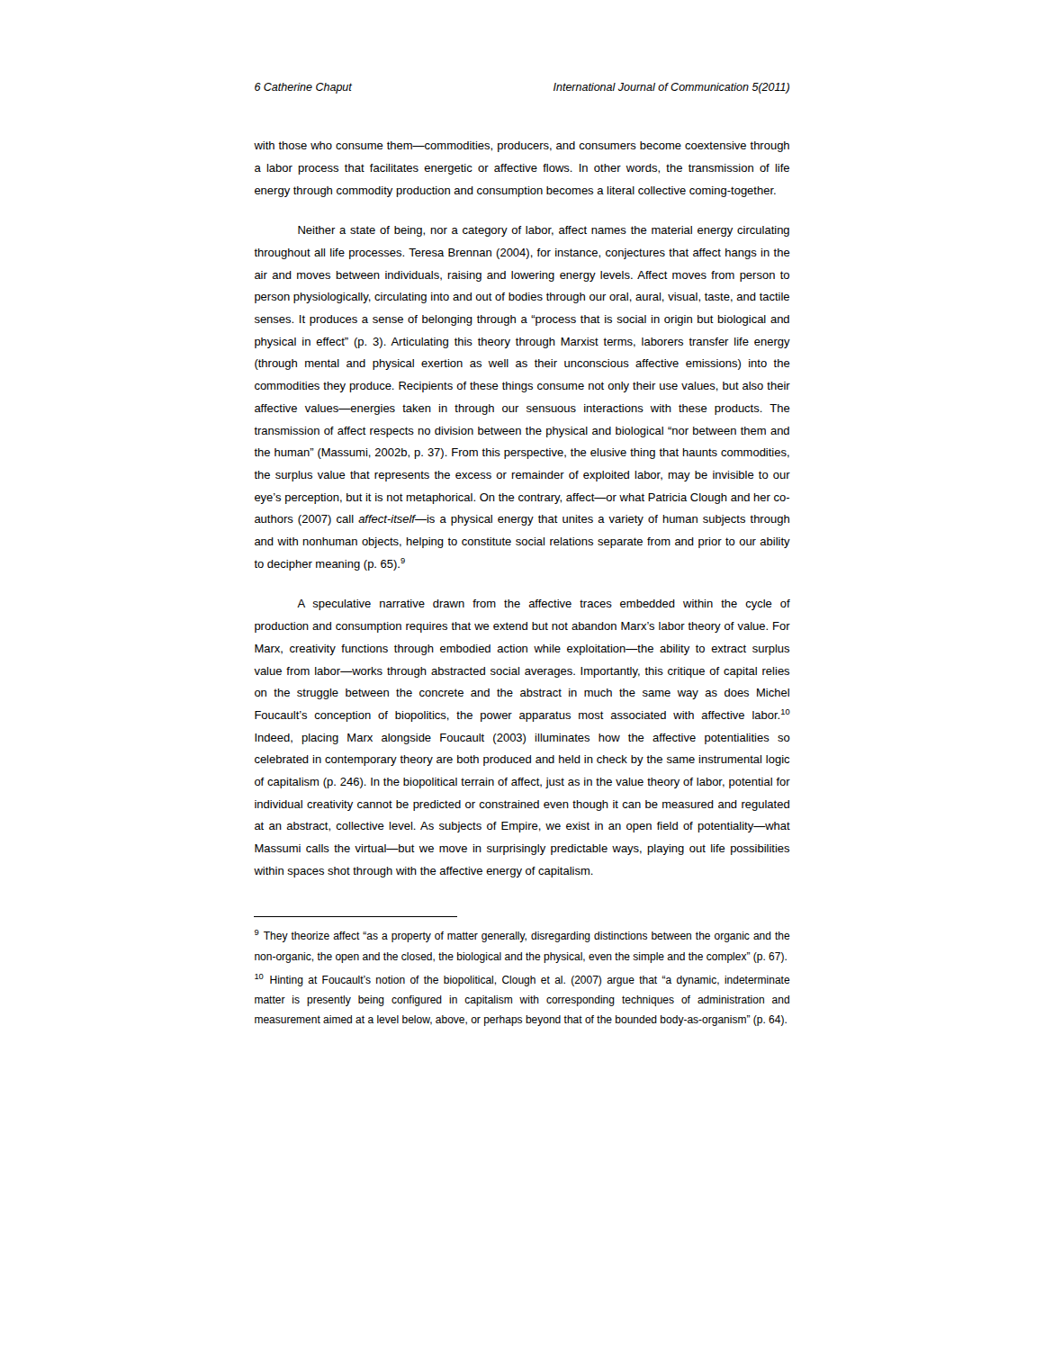6 Catherine Chaput International Journal of Communication 5(2011)
with those who consume them—commodities, producers, and consumers become coextensive through a labor process that facilitates energetic or affective flows. In other words, the transmission of life energy through commodity production and consumption becomes a literal collective coming-together.
Neither a state of being, nor a category of labor, affect names the material energy circulating throughout all life processes. Teresa Brennan (2004), for instance, conjectures that affect hangs in the air and moves between individuals, raising and lowering energy levels. Affect moves from person to person physiologically, circulating into and out of bodies through our oral, aural, visual, taste, and tactile senses. It produces a sense of belonging through a “process that is social in origin but biological and physical in effect” (p. 3). Articulating this theory through Marxist terms, laborers transfer life energy (through mental and physical exertion as well as their unconscious affective emissions) into the commodities they produce. Recipients of these things consume not only their use values, but also their affective values—energies taken in through our sensuous interactions with these products. The transmission of affect respects no division between the physical and biological “nor between them and the human” (Massumi, 2002b, p. 37). From this perspective, the elusive thing that haunts commodities, the surplus value that represents the excess or remainder of exploited labor, may be invisible to our eye’s perception, but it is not metaphorical. On the contrary, affect—or what Patricia Clough and her co-authors (2007) call affect-itself—is a physical energy that unites a variety of human subjects through and with nonhuman objects, helping to constitute social relations separate from and prior to our ability to decipher meaning (p. 65).9
A speculative narrative drawn from the affective traces embedded within the cycle of production and consumption requires that we extend but not abandon Marx’s labor theory of value. For Marx, creativity functions through embodied action while exploitation—the ability to extract surplus value from labor—works through abstracted social averages. Importantly, this critique of capital relies on the struggle between the concrete and the abstract in much the same way as does Michel Foucault’s conception of biopolitics, the power apparatus most associated with affective labor.10 Indeed, placing Marx alongside Foucault (2003) illuminates how the affective potentialities so celebrated in contemporary theory are both produced and held in check by the same instrumental logic of capitalism (p. 246). In the biopolitical terrain of affect, just as in the value theory of labor, potential for individual creativity cannot be predicted or constrained even though it can be measured and regulated at an abstract, collective level. As subjects of Empire, we exist in an open field of potentiality—what Massumi calls the virtual—but we move in surprisingly predictable ways, playing out life possibilities within spaces shot through with the affective energy of capitalism.
9 They theorize affect “as a property of matter generally, disregarding distinctions between the organic and the non-organic, the open and the closed, the biological and the physical, even the simple and the complex” (p. 67).
10 Hinting at Foucault’s notion of the biopolitical, Clough et al. (2007) argue that “a dynamic, indeterminate matter is presently being configured in capitalism with corresponding techniques of administration and measurement aimed at a level below, above, or perhaps beyond that of the bounded body-as-organism” (p. 64).